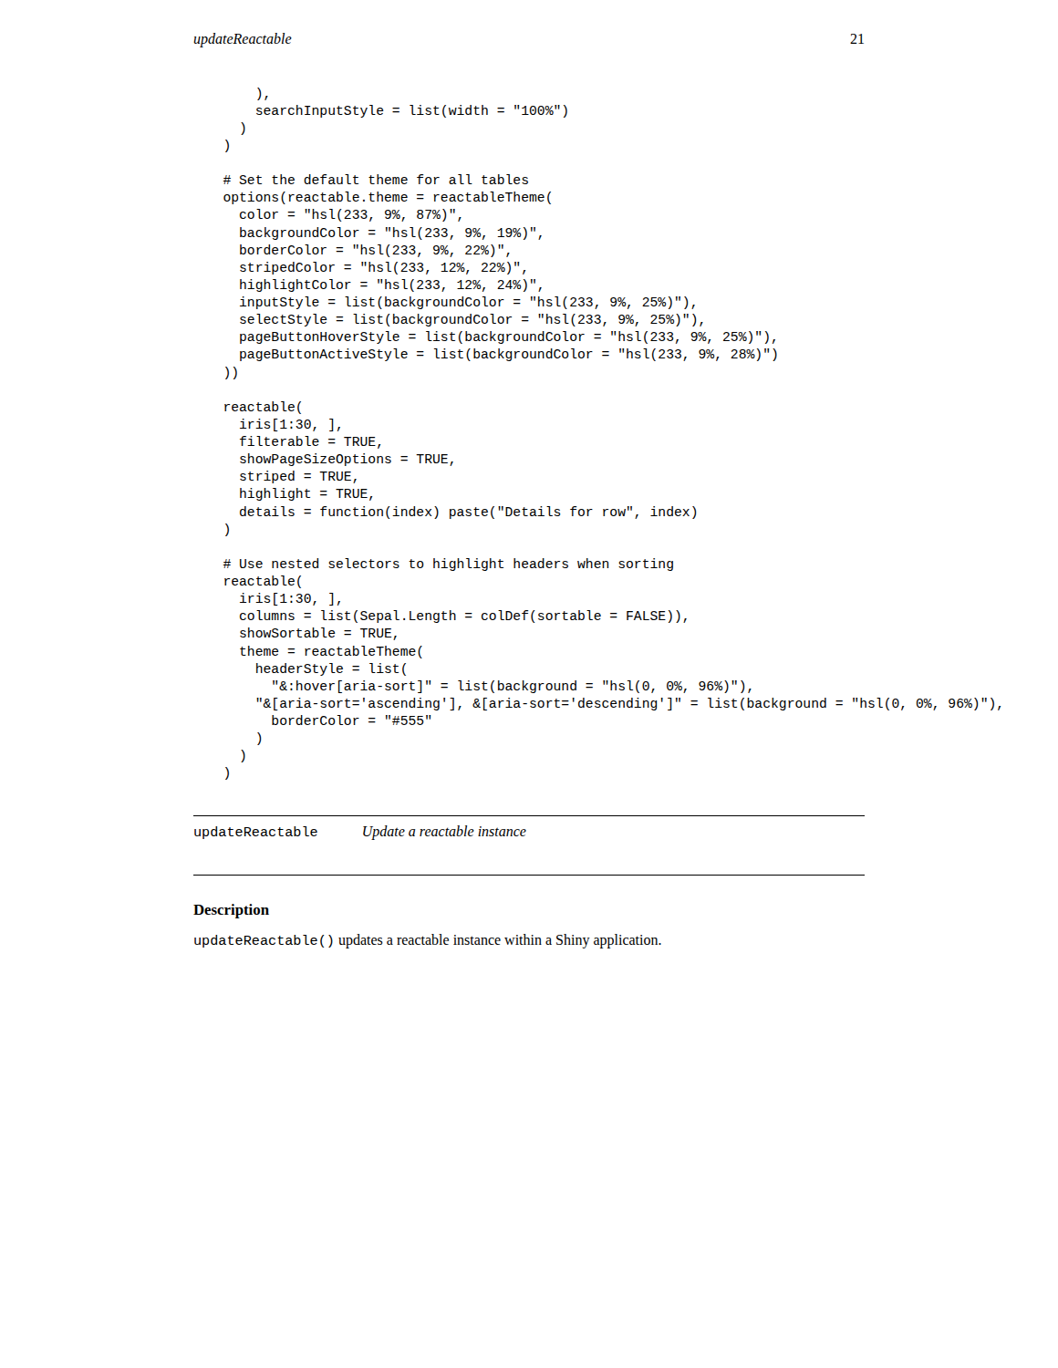updateReactable 21
    ),
    searchInputStyle = list(width = "100%")
  )
)

# Set the default theme for all tables
options(reactable.theme = reactableTheme(
  color = "hsl(233, 9%, 87%)",
  backgroundColor = "hsl(233, 9%, 19%)",
  borderColor = "hsl(233, 9%, 22%)",
  stripedColor = "hsl(233, 12%, 22%)",
  highlightColor = "hsl(233, 12%, 24%)",
  inputStyle = list(backgroundColor = "hsl(233, 9%, 25%)"),
  selectStyle = list(backgroundColor = "hsl(233, 9%, 25%)"),
  pageButtonHoverStyle = list(backgroundColor = "hsl(233, 9%, 25%)"),
  pageButtonActiveStyle = list(backgroundColor = "hsl(233, 9%, 28%)")
))

reactable(
  iris[1:30, ],
  filterable = TRUE,
  showPageSizeOptions = TRUE,
  striped = TRUE,
  highlight = TRUE,
  details = function(index) paste("Details for row", index)
)

# Use nested selectors to highlight headers when sorting
reactable(
  iris[1:30, ],
  columns = list(Sepal.Length = colDef(sortable = FALSE)),
  showSortable = TRUE,
  theme = reactableTheme(
    headerStyle = list(
      "&:hover[aria-sort]" = list(background = "hsl(0, 0%, 96%)"),
    "&[aria-sort='ascending'], &[aria-sort='descending']" = list(background = "hsl(0, 0%, 96%)"),
      borderColor = "#555"
    )
  )
)
updateReactable Update a reactable instance
Description
updateReactable() updates a reactable instance within a Shiny application.